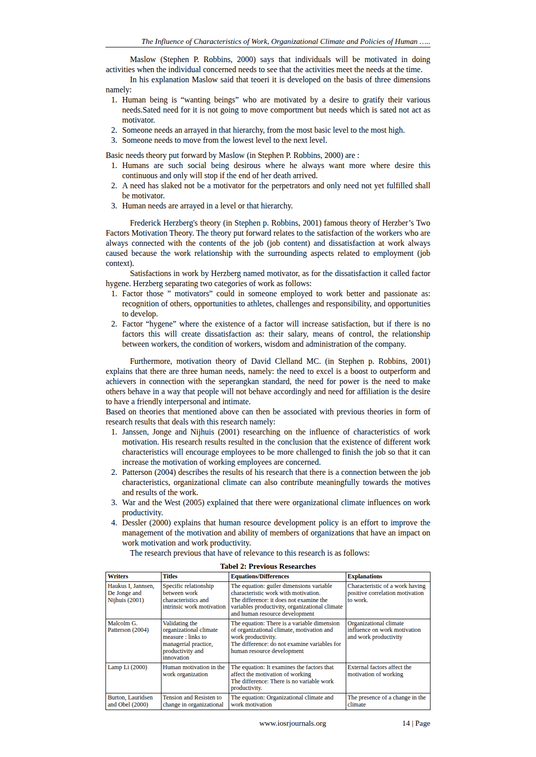The Influence of Characteristics of Work, Organizational Climate and Policies of Human …..
Maslow (Stephen P. Robbins, 2000) says that individuals will be motivated in doing activities when the individual concerned needs to see that the activities meet the needs at the time.
In his explanation Maslow said that teoeri it is developed on the basis of three dimensions namely:
Human being is “wanting beings” who are motivated by a desire to gratify their various needs.Sated need for it is not going to move comportment but needs which is sated not act as motivator.
Someone needs an arrayed in that hierarchy, from the most basic level to the most high.
Someone needs to move from the lowest level to the next level.
Basic needs theory put forward by Maslow (in Stephen P. Robbins, 2000) are :
Humans are such social being desirous where he always want more where desire this continuous and only will stop if the end of her death arrived.
A need has slaked not be a motivator for the perpetrators and only need not yet fulfilled shall be motivator.
Human needs are arrayed in a level or that hierarchy.
Frederick Herzberg's theory (in Stephen p. Robbins, 2001) famous theory of Herzber’s Two Factors Motivation Theory. The theory put forward relates to the satisfaction of the workers who are always connected with the contents of the job (job content) and dissatisfaction at work always caused because the work relationship with the surrounding aspects related to employment (job context).
Satisfactions in work by Herzberg named motivator, as for the dissatisfaction it called factor hygene. Herzberg separating two categories of work as follows:
Factor those ” motivators” could in someone employed to work better and passionate as: recognition of others, opportunities to athletes, challenges and responsibility, and opportunities to develop.
Factor “hygene” where the existence of a factor will increase satisfaction, but if there is no factors this will create dissatisfaction as: their salary, means of control, the relationship between workers, the condition of workers, wisdom and administration of the company.
Furthermore, motivation theory of David Clelland MC. (in Stephen p. Robbins, 2001) explains that there are three human needs, namely: the need to excel is a boost to outperform and achievers in connection with the seperangkan standard, the need for power is the need to make others behave in a way that people will not behave accordingly and need for affiliation is the desire to have a friendly interpersonal and intimate.
Based on theories that mentioned above can then be associated with previous theories in form of research results that deals with this research namely:
Janssen, Jonge and Nijhuis (2001) researching on the influence of characteristics of work motivation. His research results resulted in the conclusion that the existence of different work characteristics will encourage employees to be more challenged to finish the job so that it can increase the motivation of working employees are concerned.
Patterson (2004) describes the results of his research that there is a connection between the job characteristics, organizational climate can also contribute meaningfully towards the motives and results of the work.
War and the West (2005) explained that there were organizational climate influences on work productivity.
Dessler (2000) explains that human resource development policy is an effort to improve the management of the motivation and ability of members of organizations that have an impact on work motivation and work productivity.
The research previous that have of relevance to this research is as follows:
Tabel 2: Previous Researches
| Writers | Titles | Equations/Differences | Explanations |
| --- | --- | --- | --- |
| Haukus I, Jannsen, De Jonge and Nijhuis (2001) | Specific relationship between work characteristics and intrinsic work motivation | The equation: guiler dimensions variable characteristic work with motivation. The difference: it does not examine the variables productivity, organizational climate and human resource development | Characteristic of a work having positive correlation motivation to work. |
| Malcolm G. Patterson (2004) | Validating the organizational climate measure : links to managerial practice, productivity and innovation | The equation: There is a variable dimension of organizational climate, motivation and work productivity. The difference: do not examine variables for human resource development | Organizational climate influence on work motivation and work productivity |
| Lamp Li (2000) | Human motivation in the work organization | The equation: It examines the factors that affect the motivation of working The difference: There is no variable work productivity. | External factors affect the motivation of working |
| Burton, Lauridsen and Obel (2000) | Tension and Resisten to change in organizational | The equation: Organizational climate and work motivation | The presence of a change in the climate |
www.iosrjournals.org
14 | Page